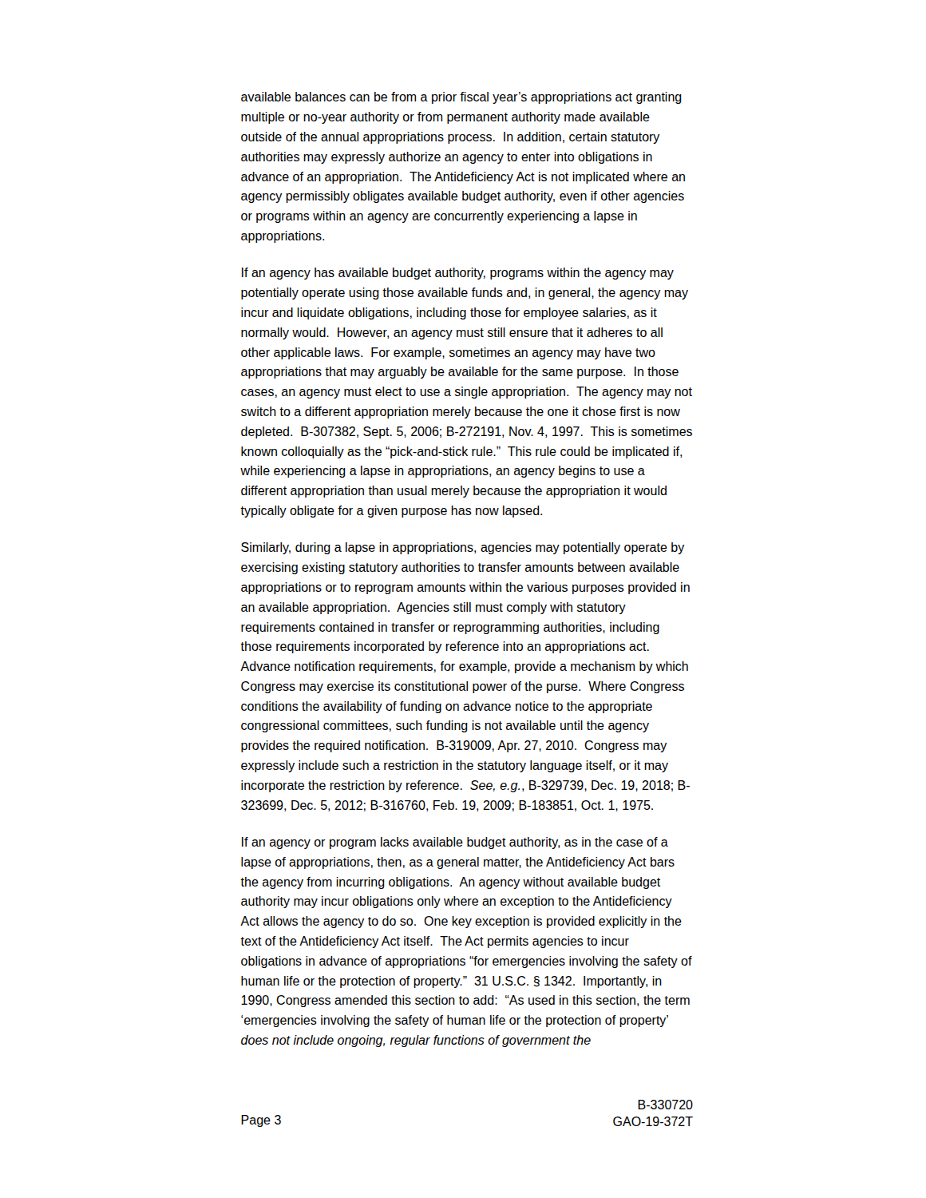available balances can be from a prior fiscal year’s appropriations act granting multiple or no-year authority or from permanent authority made available outside of the annual appropriations process. In addition, certain statutory authorities may expressly authorize an agency to enter into obligations in advance of an appropriation. The Antideficiency Act is not implicated where an agency permissibly obligates available budget authority, even if other agencies or programs within an agency are concurrently experiencing a lapse in appropriations.
If an agency has available budget authority, programs within the agency may potentially operate using those available funds and, in general, the agency may incur and liquidate obligations, including those for employee salaries, as it normally would. However, an agency must still ensure that it adheres to all other applicable laws. For example, sometimes an agency may have two appropriations that may arguably be available for the same purpose. In those cases, an agency must elect to use a single appropriation. The agency may not switch to a different appropriation merely because the one it chose first is now depleted. B-307382, Sept. 5, 2006; B-272191, Nov. 4, 1997. This is sometimes known colloquially as the “pick-and-stick rule.” This rule could be implicated if, while experiencing a lapse in appropriations, an agency begins to use a different appropriation than usual merely because the appropriation it would typically obligate for a given purpose has now lapsed.
Similarly, during a lapse in appropriations, agencies may potentially operate by exercising existing statutory authorities to transfer amounts between available appropriations or to reprogram amounts within the various purposes provided in an available appropriation. Agencies still must comply with statutory requirements contained in transfer or reprogramming authorities, including those requirements incorporated by reference into an appropriations act. Advance notification requirements, for example, provide a mechanism by which Congress may exercise its constitutional power of the purse. Where Congress conditions the availability of funding on advance notice to the appropriate congressional committees, such funding is not available until the agency provides the required notification. B-319009, Apr. 27, 2010. Congress may expressly include such a restriction in the statutory language itself, or it may incorporate the restriction by reference. See, e.g., B-329739, Dec. 19, 2018; B-323699, Dec. 5, 2012; B-316760, Feb. 19, 2009; B-183851, Oct. 1, 1975.
If an agency or program lacks available budget authority, as in the case of a lapse of appropriations, then, as a general matter, the Antideficiency Act bars the agency from incurring obligations. An agency without available budget authority may incur obligations only where an exception to the Antideficiency Act allows the agency to do so. One key exception is provided explicitly in the text of the Antideficiency Act itself. The Act permits agencies to incur obligations in advance of appropriations “for emergencies involving the safety of human life or the protection of property.” 31 U.S.C. § 1342. Importantly, in 1990, Congress amended this section to add: “As used in this section, the term ‘emergencies involving the safety of human life or the protection of property’ does not include ongoing, regular functions of government the
Page 3
B-330720
GAO-19-372T